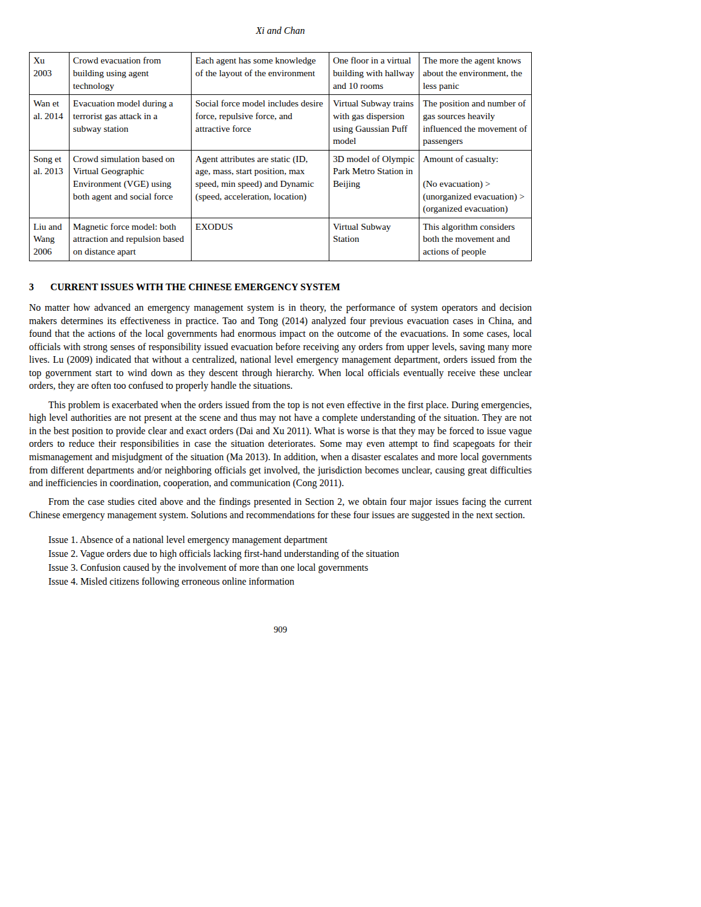Xi and Chan
| Xu 2003 | Crowd evacuation from building using agent technology | Each agent has some knowledge of the layout of the environment | One floor in a virtual building with hallway and 10 rooms | The more the agent knows about the environment, the less panic |
| Wan et al. 2014 | Evacuation model during a terrorist gas attack in a subway station | Social force model includes desire force, repulsive force, and attractive force | Virtual Subway trains with gas dispersion using Gaussian Puff model | The position and number of gas sources heavily influenced the movement of passengers |
| Song et al. 2013 | Crowd simulation based on Virtual Geographic Environment (VGE) using both agent and social force | Agent attributes are static (ID, age, mass, start position, max speed, min speed) and Dynamic (speed, acceleration, location) | 3D model of Olympic Park Metro Station in Beijing | Amount of casualty: (No evacuation) > (unorganized evacuation) > (organized evacuation) |
| Liu and Wang 2006 | Magnetic force model: both attraction and repulsion based on distance apart | EXODUS | Virtual Subway Station | This algorithm considers both the movement and actions of people |
3 CURRENT ISSUES WITH THE CHINESE EMERGENCY SYSTEM
No matter how advanced an emergency management system is in theory, the performance of system operators and decision makers determines its effectiveness in practice. Tao and Tong (2014) analyzed four previous evacuation cases in China, and found that the actions of the local governments had enormous impact on the outcome of the evacuations. In some cases, local officials with strong senses of responsibility issued evacuation before receiving any orders from upper levels, saving many more lives. Lu (2009) indicated that without a centralized, national level emergency management department, orders issued from the top government start to wind down as they descent through hierarchy. When local officials eventually receive these unclear orders, they are often too confused to properly handle the situations.
This problem is exacerbated when the orders issued from the top is not even effective in the first place. During emergencies, high level authorities are not present at the scene and thus may not have a complete understanding of the situation. They are not in the best position to provide clear and exact orders (Dai and Xu 2011). What is worse is that they may be forced to issue vague orders to reduce their responsibilities in case the situation deteriorates. Some may even attempt to find scapegoats for their mismanagement and misjudgment of the situation (Ma 2013). In addition, when a disaster escalates and more local governments from different departments and/or neighboring officials get involved, the jurisdiction becomes unclear, causing great difficulties and inefficiencies in coordination, cooperation, and communication (Cong 2011).
From the case studies cited above and the findings presented in Section 2, we obtain four major issues facing the current Chinese emergency management system. Solutions and recommendations for these four issues are suggested in the next section.
Issue 1. Absence of a national level emergency management department
Issue 2. Vague orders due to high officials lacking first-hand understanding of the situation
Issue 3. Confusion caused by the involvement of more than one local governments
Issue 4. Misled citizens following erroneous online information
909